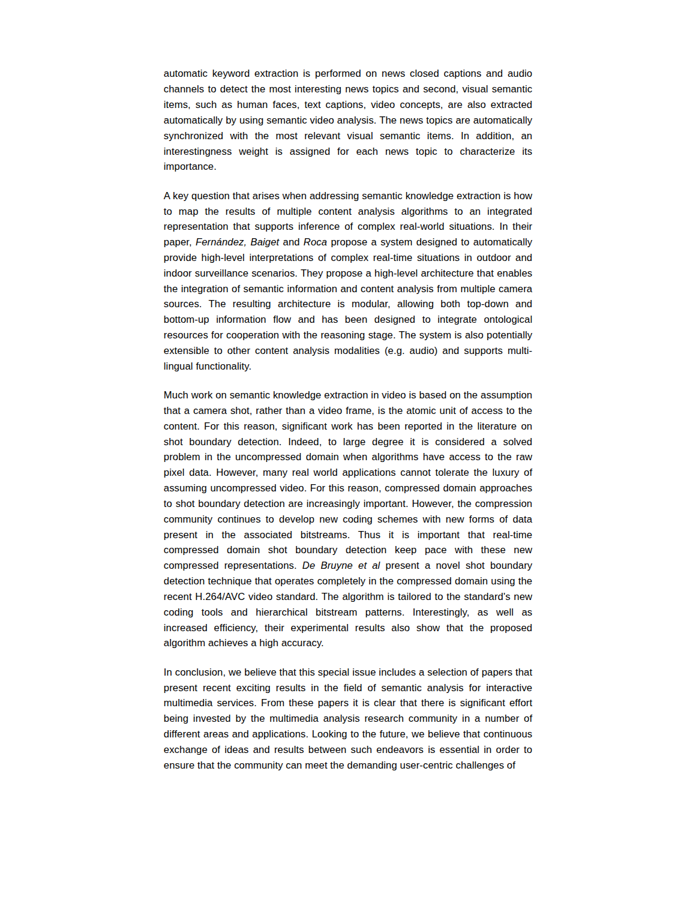automatic keyword extraction is performed on news closed captions and audio channels to detect the most interesting news topics and second, visual semantic items, such as human faces, text captions, video concepts, are also extracted automatically by using semantic video analysis. The news topics are automatically synchronized with the most relevant visual semantic items. In addition, an interestingness weight is assigned for each news topic to characterize its importance.
A key question that arises when addressing semantic knowledge extraction is how to map the results of multiple content analysis algorithms to an integrated representation that supports inference of complex real-world situations. In their paper, Fernández, Baiget and Roca propose a system designed to automatically provide high-level interpretations of complex real-time situations in outdoor and indoor surveillance scenarios. They propose a high-level architecture that enables the integration of semantic information and content analysis from multiple camera sources. The resulting architecture is modular, allowing both top-down and bottom-up information flow and has been designed to integrate ontological resources for cooperation with the reasoning stage. The system is also potentially extensible to other content analysis modalities (e.g. audio) and supports multi-lingual functionality.
Much work on semantic knowledge extraction in video is based on the assumption that a camera shot, rather than a video frame, is the atomic unit of access to the content. For this reason, significant work has been reported in the literature on shot boundary detection. Indeed, to large degree it is considered a solved problem in the uncompressed domain when algorithms have access to the raw pixel data. However, many real world applications cannot tolerate the luxury of assuming uncompressed video. For this reason, compressed domain approaches to shot boundary detection are increasingly important. However, the compression community continues to develop new coding schemes with new forms of data present in the associated bitstreams. Thus it is important that real-time compressed domain shot boundary detection keep pace with these new compressed representations. De Bruyne et al present a novel shot boundary detection technique that operates completely in the compressed domain using the recent H.264/AVC video standard. The algorithm is tailored to the standard's new coding tools and hierarchical bitstream patterns. Interestingly, as well as increased efficiency, their experimental results also show that the proposed algorithm achieves a high accuracy.
In conclusion, we believe that this special issue includes a selection of papers that present recent exciting results in the field of semantic analysis for interactive multimedia services. From these papers it is clear that there is significant effort being invested by the multimedia analysis research community in a number of different areas and applications. Looking to the future, we believe that continuous exchange of ideas and results between such endeavors is essential in order to ensure that the community can meet the demanding user-centric challenges of